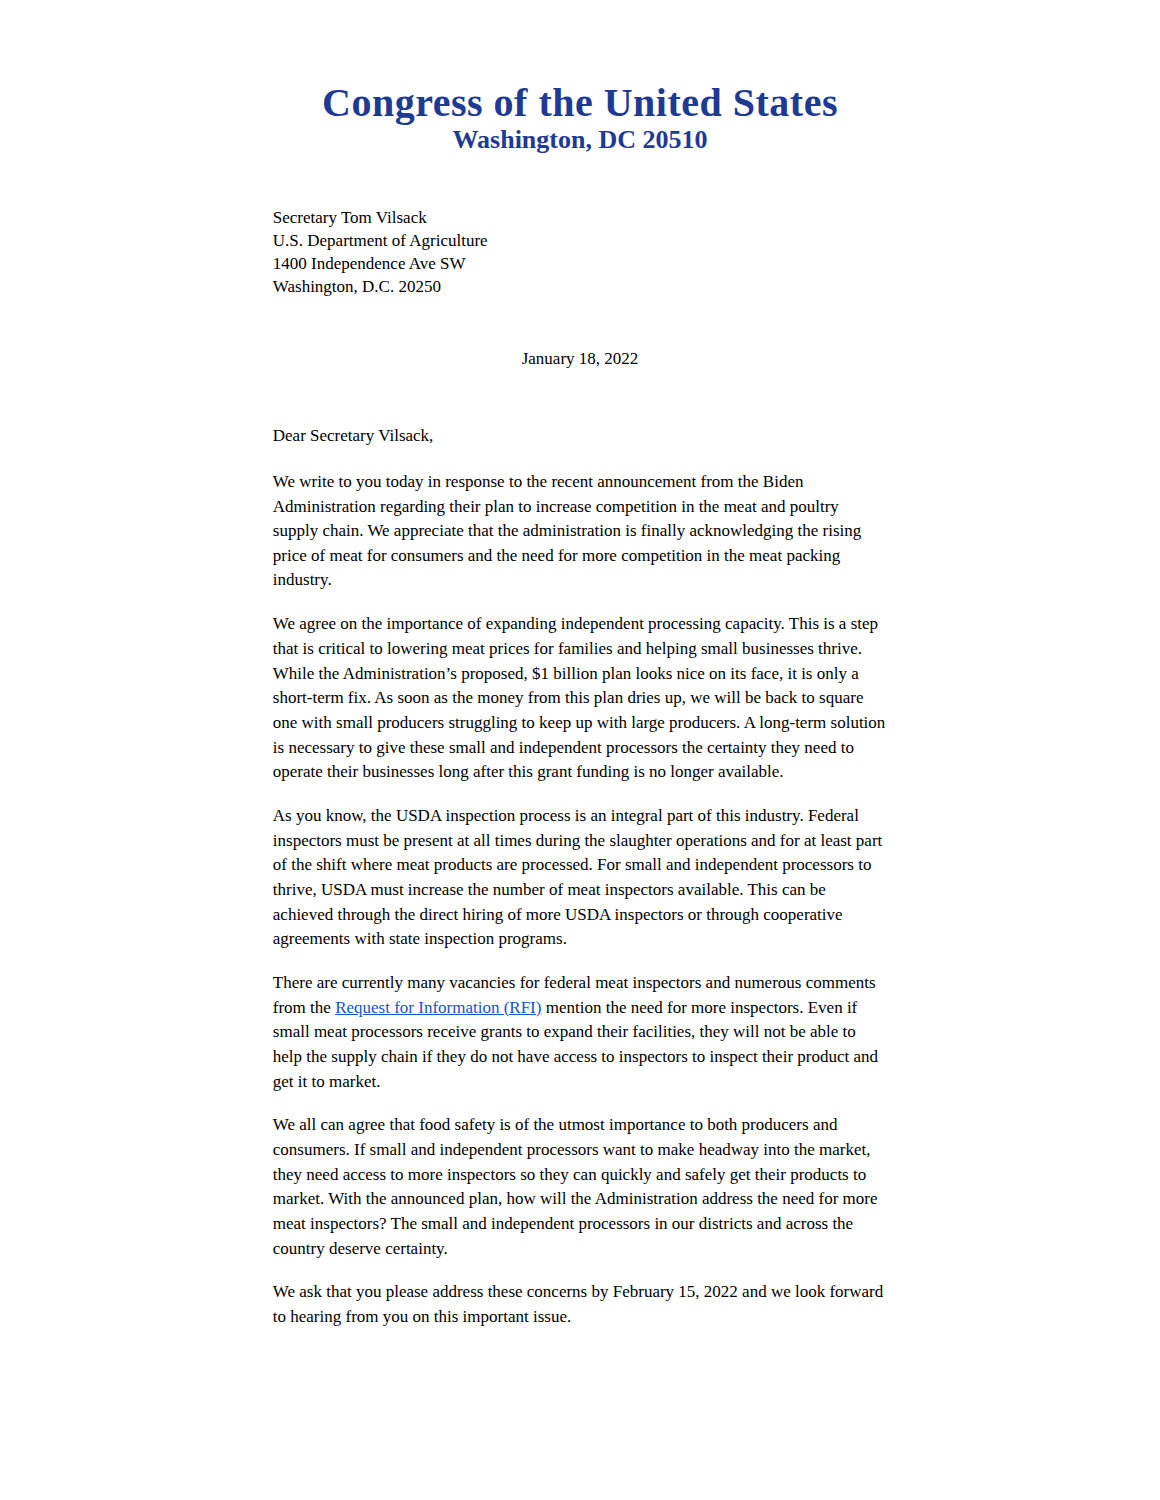Congress of the United States
Washington, DC 20510
Secretary Tom Vilsack
U.S. Department of Agriculture
1400 Independence Ave SW
Washington, D.C. 20250
January 18, 2022
Dear Secretary Vilsack,
We write to you today in response to the recent announcement from the Biden Administration regarding their plan to increase competition in the meat and poultry supply chain. We appreciate that the administration is finally acknowledging the rising price of meat for consumers and the need for more competition in the meat packing industry.
We agree on the importance of expanding independent processing capacity. This is a step that is critical to lowering meat prices for families and helping small businesses thrive. While the Administration’s proposed, $1 billion plan looks nice on its face, it is only a short-term fix. As soon as the money from this plan dries up, we will be back to square one with small producers struggling to keep up with large producers. A long-term solution is necessary to give these small and independent processors the certainty they need to operate their businesses long after this grant funding is no longer available.
As you know, the USDA inspection process is an integral part of this industry. Federal inspectors must be present at all times during the slaughter operations and for at least part of the shift where meat products are processed. For small and independent processors to thrive, USDA must increase the number of meat inspectors available. This can be achieved through the direct hiring of more USDA inspectors or through cooperative agreements with state inspection programs.
There are currently many vacancies for federal meat inspectors and numerous comments from the Request for Information (RFI) mention the need for more inspectors. Even if small meat processors receive grants to expand their facilities, they will not be able to help the supply chain if they do not have access to inspectors to inspect their product and get it to market.
We all can agree that food safety is of the utmost importance to both producers and consumers. If small and independent processors want to make headway into the market, they need access to more inspectors so they can quickly and safely get their products to market. With the announced plan, how will the Administration address the need for more meat inspectors? The small and independent processors in our districts and across the country deserve certainty.
We ask that you please address these concerns by February 15, 2022 and we look forward to hearing from you on this important issue.